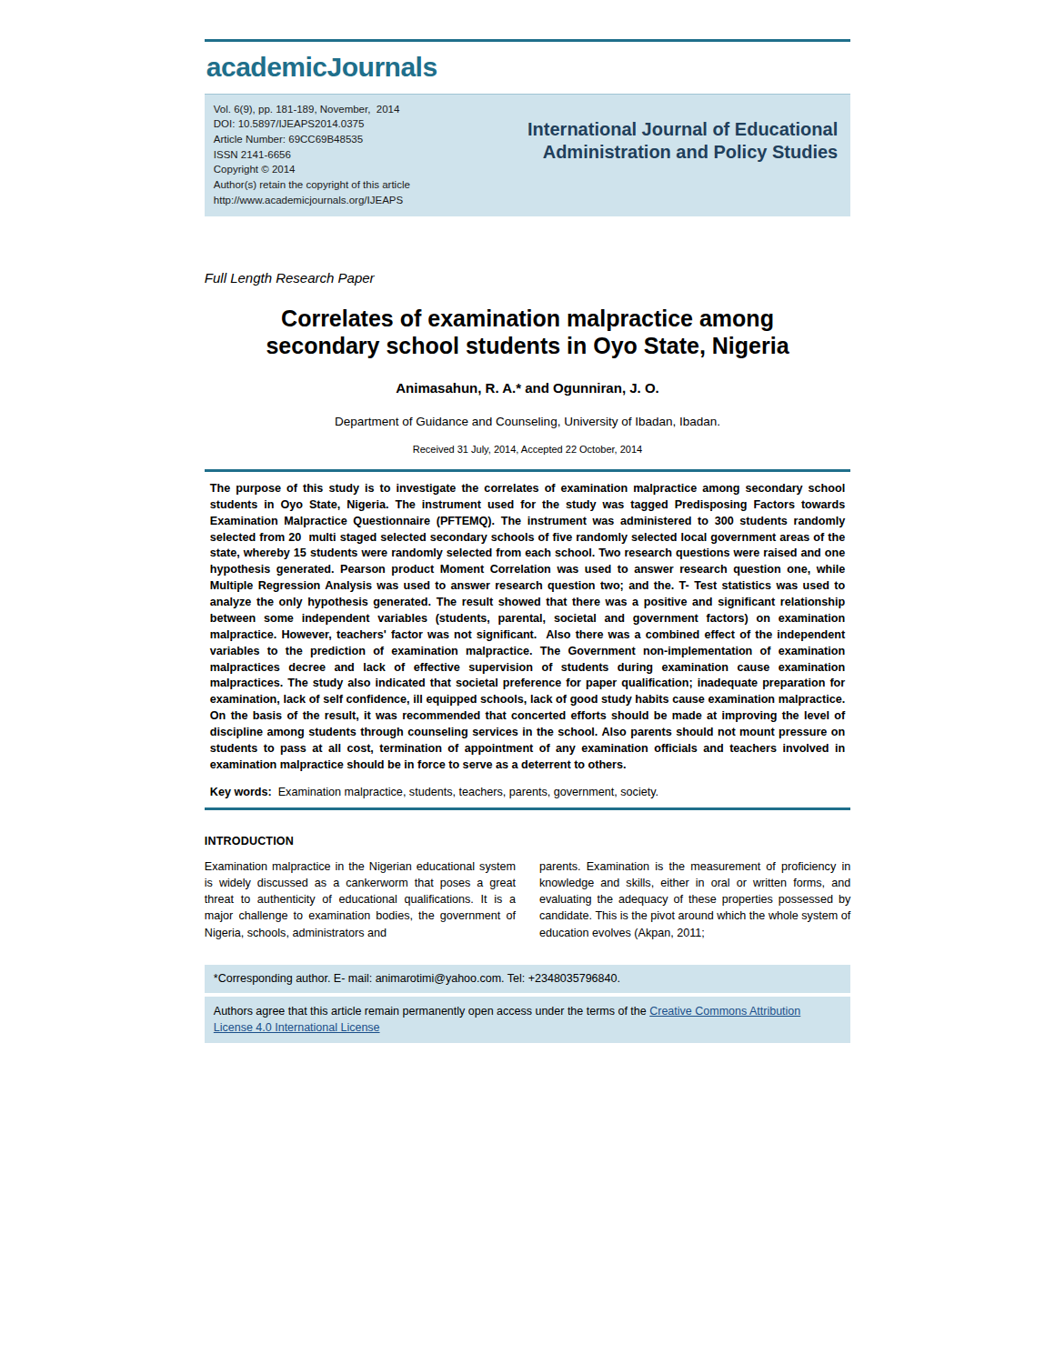academic Journals
Vol. 6(9), pp. 181-189, November, 2014
DOI: 10.5897/IJEAPS2014.0375
Article Number: 69CC69B48535
ISSN 2141-6656
Copyright © 2014
Author(s) retain the copyright of this article
http://www.academicjournals.org/IJEAPS
International Journal of Educational Administration and Policy Studies
Full Length Research Paper
Correlates of examination malpractice among
secondary school students in Oyo State, Nigeria
Animasahun, R. A.* and Ogunniran, J. O.
Department of Guidance and Counseling, University of Ibadan, Ibadan.
Received 31 July, 2014, Accepted 22 October, 2014
The purpose of this study is to investigate the correlates of examination malpractice among secondary school students in Oyo State, Nigeria. The instrument used for the study was tagged Predisposing Factors towards Examination Malpractice Questionnaire (PFTEMQ). The instrument was administered to 300 students randomly selected from 20 multi staged selected secondary schools of five randomly selected local government areas of the state, whereby 15 students were randomly selected from each school. Two research questions were raised and one hypothesis generated. Pearson product Moment Correlation was used to answer research question one, while Multiple Regression Analysis was used to answer research question two; and the. T- Test statistics was used to analyze the only hypothesis generated. The result showed that there was a positive and significant relationship between some independent variables (students, parental, societal and government factors) on examination malpractice. However, teachers' factor was not significant. Also there was a combined effect of the independent variables to the prediction of examination malpractice. The Government non-implementation of examination malpractices decree and lack of effective supervision of students during examination cause examination malpractices. The study also indicated that societal preference for paper qualification; inadequate preparation for examination, lack of self confidence, ill equipped schools, lack of good study habits cause examination malpractice. On the basis of the result, it was recommended that concerted efforts should be made at improving the level of discipline among students through counseling services in the school. Also parents should not mount pressure on students to pass at all cost, termination of appointment of any examination officials and teachers involved in examination malpractice should be in force to serve as a deterrent to others.
Key words: Examination malpractice, students, teachers, parents, government, society.
INTRODUCTION
Examination malpractice in the Nigerian educational system is widely discussed as a cankerworm that poses a great threat to authenticity of educational qualifications. It is a major challenge to examination bodies, the government of Nigeria, schools, administrators and
parents. Examination is the measurement of proficiency in knowledge and skills, either in oral or written forms, and evaluating the adequacy of these properties possessed by candidate. This is the pivot around which the whole system of education evolves (Akpan, 2011;
*Corresponding author. E- mail: animarotimi@yahoo.com. Tel: +2348035796840.
Authors agree that this article remain permanently open access under the terms of the Creative Commons Attribution License 4.0 International License